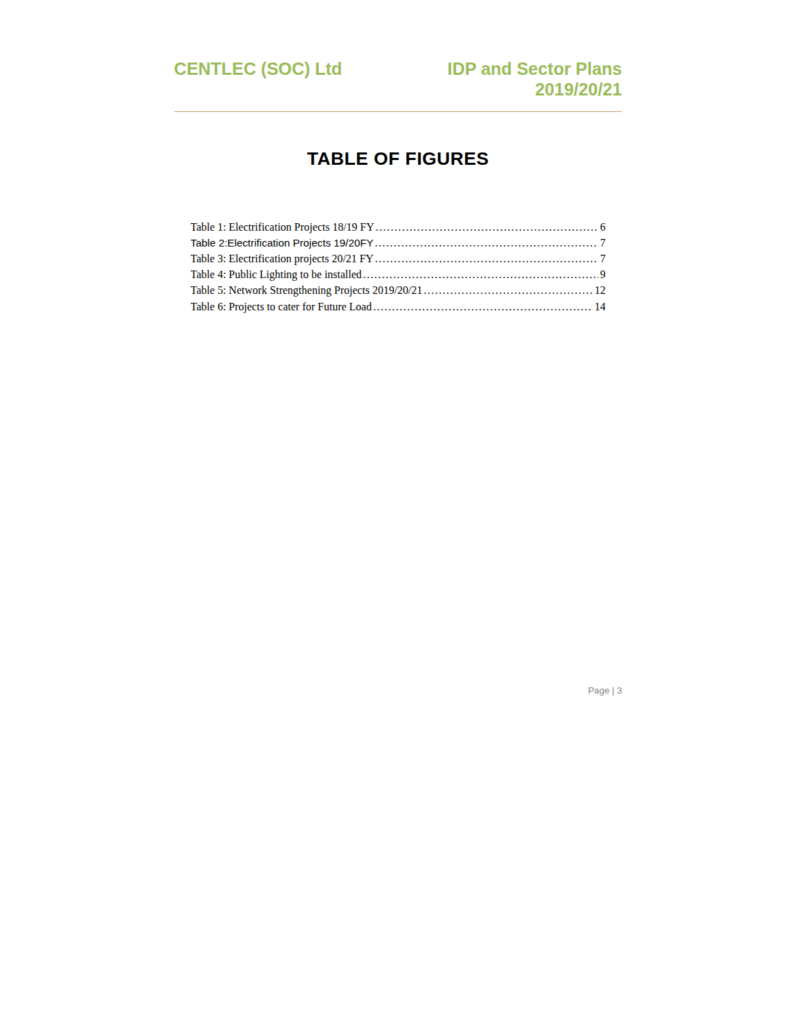CENTLEC (SOC) Ltd
IDP and Sector Plans
2019/20/21
TABLE OF FIGURES
Table 1: Electrification Projects 18/19 FY .................................................................................................. 6
Table 2:Electrification Projects 19/20FY .............................................................................................. 7
Table 3: Electrification projects 20/21 FY ................................................................................................. 7
Table 4: Public Lighting to be installed ..................................................................................................... 9
Table 5: Network Strengthening Projects 2019/20/21 ............................................................................ 12
Table 6: Projects to cater for Future Load ................................................................................................ 14
Page | 3